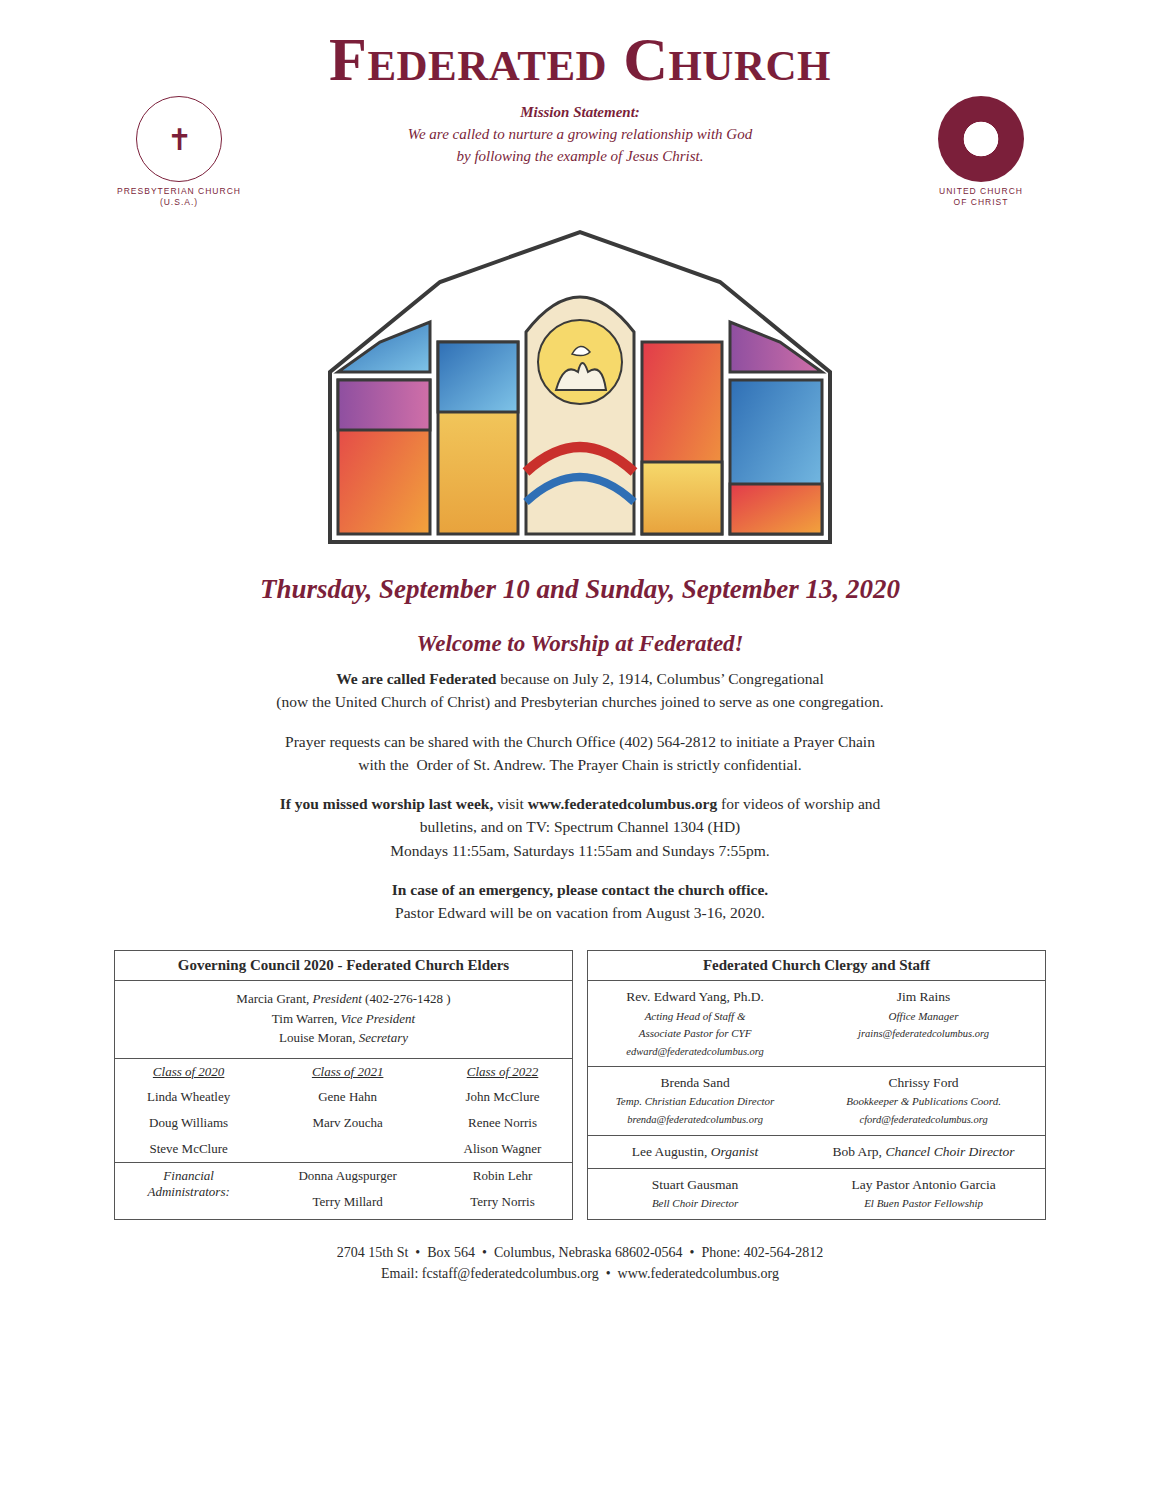Federated Church
✝
Presbyterian Church
(U.S.A.)
Mission Statement:
We are called to nurture a growing relationship with God
by following the example of Jesus Christ.
✦
United Church
of Christ
Thursday, September 10 and Sunday, September 13, 2020
Welcome to Worship at Federated!
We are called Federated because on July 2, 1914, Columbus’ Congregational
(now the United Church of Christ) and Presbyterian churches joined to serve as one congregation.
Prayer requests can be shared with the Church Office (402) 564-2812 to initiate a Prayer Chain
with the Order of St. Andrew. The Prayer Chain is strictly confidential.
If you missed worship last week, visit www.federatedcolumbus.org for videos of worship and
bulletins, and on TV: Spectrum Channel 1304 (HD)
Mondays 11:55am, Saturdays 11:55am and Sundays 7:55pm.
In case of an emergency, please contact the church office.
Pastor Edward will be on vacation from August 3-16, 2020.
Governing Council 2020 - Federated Church Elders
| Marcia Grant, President (402-276-1428 ) Tim Warren, Vice President Louise Moran, Secretary |
| Class of 2020 | Class of 2021 | Class of 2022 |
| Linda Wheatley | Gene Hahn | John McClure |
| Doug Williams | Marv Zoucha | Renee Norris |
| Steve McClure | | Alison Wagner |
| Financial Administrators: | Donna Augspurger | Robin Lehr |
| Terry Millard | Terry Norris |
Federated Church Clergy and Staff
| Rev. Edward Yang, Ph.D. Acting Head of Staff & Associate Pastor for CYF edward@federatedcolumbus.org | Jim Rains Office Manager jrains@federatedcolumbus.org |
| Brenda Sand Temp. Christian Education Director brenda@federatedcolumbus.org | Chrissy Ford Bookkeeper & Publications Coord. cford@federatedcolumbus.org |
| Lee Augustin, Organist | Bob Arp, Chancel Choir Director |
| Stuart Gausman Bell Choir Director | Lay Pastor Antonio Garcia El Buen Pastor Fellowship |
2704 15th St • Box 564 • Columbus, Nebraska 68602-0564 • Phone: 402-564-2812
Email: fcstaff@federatedcolumbus.org • www.federatedcolumbus.org